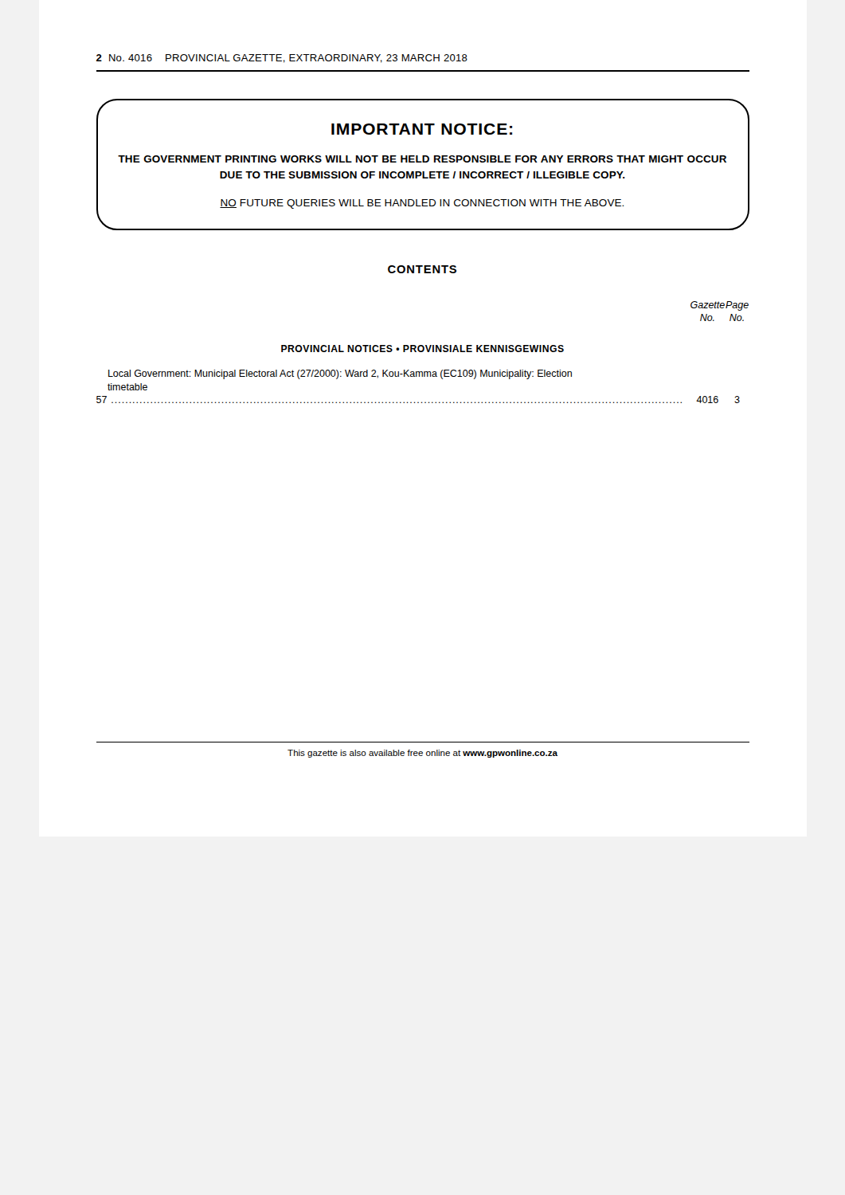2 No. 4016 Provincial Gazette, Extraordinary, 23 March 2018
Important notice:
The Government Printing Works will not be held responsible for any errors that might occur due to the submission of incomplete / incorrect / illegible copy.
No future queries will be handled in connection with the above.
Contents
| | | Gazette | Page |
| | | No. | No. |
| Provincial Notices • Provinsiale Kennisgewings |
| 57 | Local Government: Municipal Electoral Act (27/2000): Ward 2, Kou-Kamma (EC109) Municipality: Election timetable ................................................................................................................................................................. | 4016 | 3 |
This gazette is also available free online at www.gpwonline.co.za